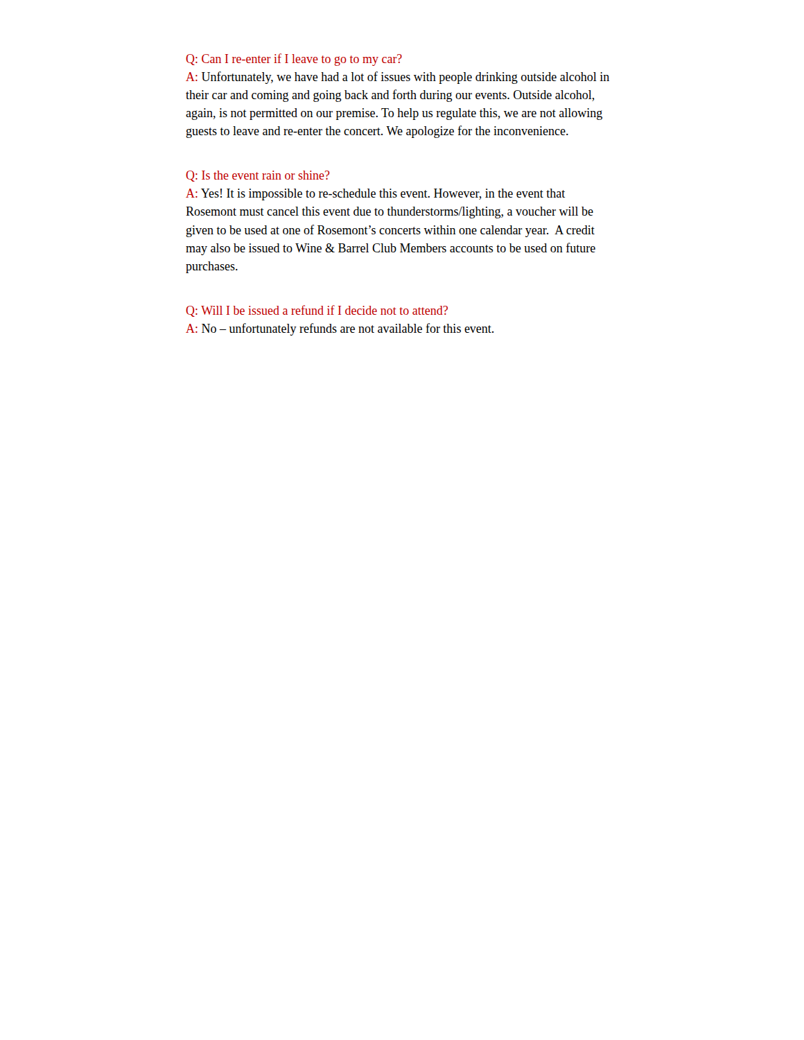Q: Can I re-enter if I leave to go to my car?
A: Unfortunately, we have had a lot of issues with people drinking outside alcohol in their car and coming and going back and forth during our events. Outside alcohol, again, is not permitted on our premise. To help us regulate this, we are not allowing guests to leave and re-enter the concert. We apologize for the inconvenience.
Q: Is the event rain or shine?
A: Yes! It is impossible to re-schedule this event. However, in the event that Rosemont must cancel this event due to thunderstorms/lighting, a voucher will be given to be used at one of Rosemont’s concerts within one calendar year. A credit may also be issued to Wine & Barrel Club Members accounts to be used on future purchases.
Q: Will I be issued a refund if I decide not to attend?
A: No – unfortunately refunds are not available for this event.